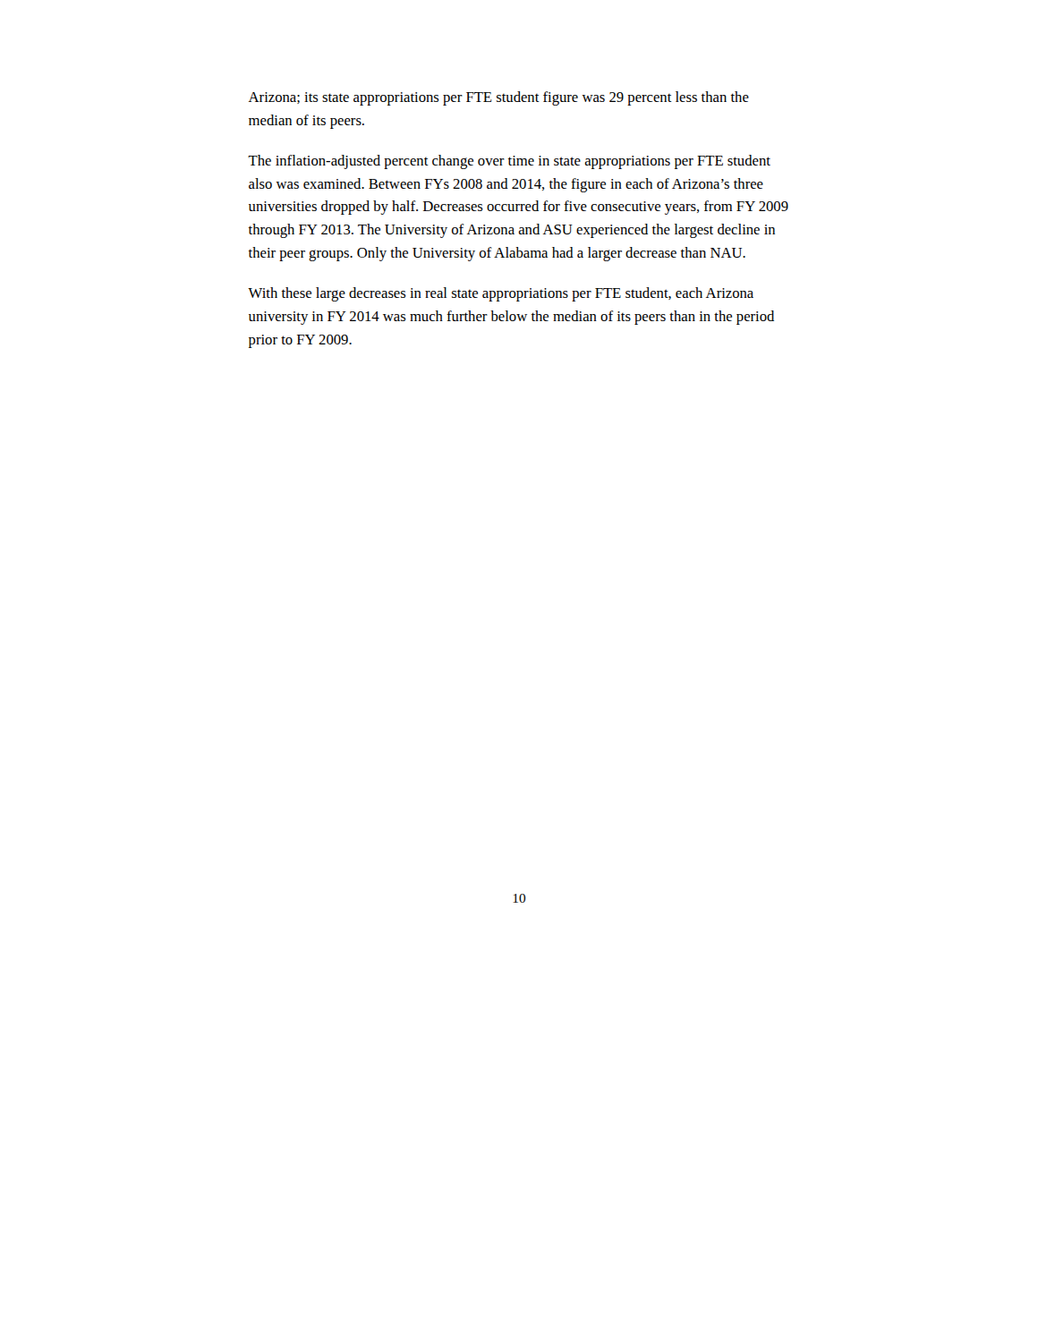Arizona; its state appropriations per FTE student figure was 29 percent less than the median of its peers.
The inflation-adjusted percent change over time in state appropriations per FTE student also was examined. Between FYs 2008 and 2014, the figure in each of Arizona’s three universities dropped by half. Decreases occurred for five consecutive years, from FY 2009 through FY 2013. The University of Arizona and ASU experienced the largest decline in their peer groups. Only the University of Alabama had a larger decrease than NAU.
With these large decreases in real state appropriations per FTE student, each Arizona university in FY 2014 was much further below the median of its peers than in the period prior to FY 2009.
10